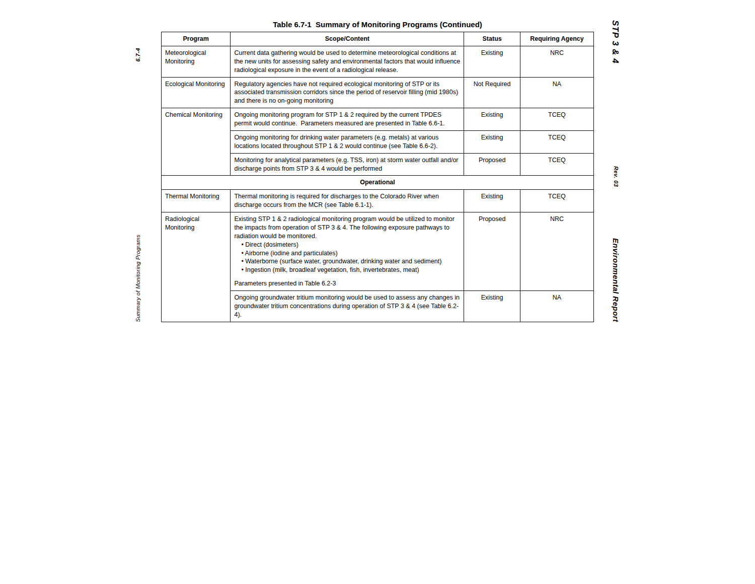6.7-4
Summary of Monitoring Programs
STP 3 & 4
Rev. 03
Environmental Report
Table 6.7-1 Summary of Monitoring Programs (Continued)
| Program | Scope/Content | Status | Requiring Agency |
| --- | --- | --- | --- |
| Meteorological Monitoring | Current data gathering would be used to determine meteorological conditions at the new units for assessing safety and environmental factors that would influence radiological exposure in the event of a radiological release. | Existing | NRC |
| Ecological Monitoring | Regulatory agencies have not required ecological monitoring of STP or its associated transmission corridors since the period of reservoir filling (mid 1980s) and there is no on-going monitoring | Not Required | NA |
| Chemical Monitoring | Ongoing monitoring program for STP 1 & 2 required by the current TPDES permit would continue. Parameters measured are presented in Table 6.6-1. | Existing | TCEQ |
| Ongoing monitoring for drinking water parameters (e.g. metals) at various locations located throughout STP 1 & 2 would continue (see Table 6.6-2). | Existing | TCEQ |
| Monitoring for analytical parameters (e.g. TSS, iron) at storm water outfall and/or discharge points from STP 3 & 4 would be performed | Proposed | TCEQ |
| Operational |
| Thermal Monitoring | Thermal monitoring is required for discharges to the Colorado River when discharge occurs from the MCR (see Table 6.1-1). | Existing | TCEQ |
| Radiological Monitoring | Existing STP 1 & 2 radiological monitoring program would be utilized to monitor the impacts from operation of STP 3 & 4. The following exposure pathways to radiation would be monitored. • Direct (dosimeters) • Airborne (iodine and particulates) • Waterborne (surface water, groundwater, drinking water and sediment) • Ingestion (milk, broadleaf vegetation, fish, invertebrates, meat) Parameters presented in Table 6.2-3 | Proposed | NRC |
| Ongoing groundwater tritium monitoring would be used to assess any changes in groundwater tritium concentrations during operation of STP 3 & 4 (see Table 6.2-4). | Existing | NA |